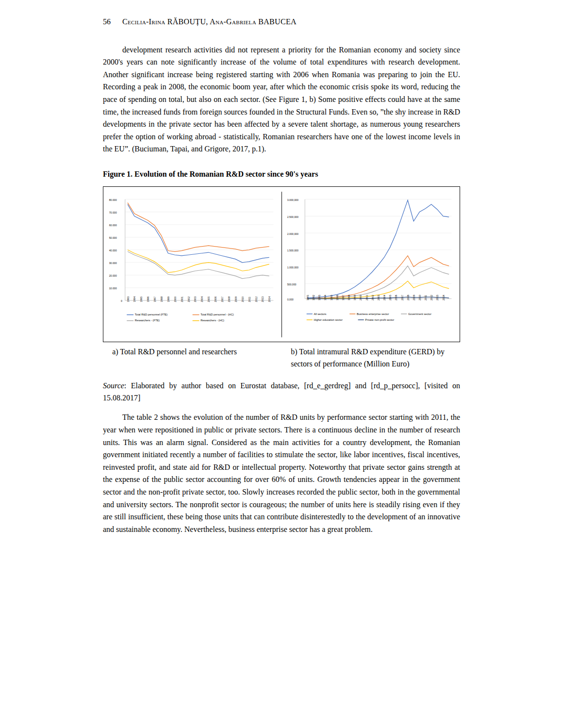56 Cecilia-Irina RĂBOUȚU, Ana-Gabriela BABUCEA
development research activities did not represent a priority for the Romanian economy and society since 2000's years can note significantly increase of the volume of total expenditures with research development. Another significant increase being registered starting with 2006 when Romania was preparing to join the EU. Recording a peak in 2008, the economic boom year, after which the economic crisis spoke its word, reducing the pace of spending on total, but also on each sector. (See Figure 1, b) Some positive effects could have at the same time, the increased funds from foreign sources founded in the Structural Funds. Even so, ”the shy increase in R&D developments in the private sector has been affected by a severe talent shortage, as numerous young researchers prefer the option of working abroad - statistically, Romanian researchers have one of the lowest income levels in the EU”. (Buciuman, Tapai, and Grigore, 2017, p.1).
Figure 1. Evolution of the Romanian R&D sector since 90's years
80.000 70.000 60.000 50.000 40.000 30.000 20.000 10.000 0 1993 1994 1995 1996 1997 1998 1999 2000 2001 2002 2003 2004 2005 2006 2007 2008 2009 2010 2011 2012 2013 2014 Total R&D personnel (FTE) Total R&D personnel - (HC) Researchers - (FTE) Researchers - (HC)
3.000,000 2.500,000 2.000,000 1.500,000 1.000,000 500,000 0,000 1991 1992 1993 1994 1995 1996 1997 1998 1999 2000 2001 2002 2003 2004 2005 2006 2007 2008 2009 2010 2011 2012 2013 2014 All sectors Business enterprise sector Government sector Higher education sector Private non-profit sector
a) Total R&D personnel and researchers
b) Total intramural R&D expenditure (GERD) by sectors of performance (Million Euro)
Source: Elaborated by author based on Eurostat database, [rd_e_gerdreg] and [rd_p_persocc], [visited on 15.08.2017]
The table 2 shows the evolution of the number of R&D units by performance sector starting with 2011, the year when were repositioned in public or private sectors. There is a continuous decline in the number of research units. This was an alarm signal. Considered as the main activities for a country development, the Romanian government initiated recently a number of facilities to stimulate the sector, like labor incentives, fiscal incentives, reinvested profit, and state aid for R&D or intellectual property. Noteworthy that private sector gains strength at the expense of the public sector accounting for over 60% of units. Growth tendencies appear in the government sector and the non-profit private sector, too. Slowly increases recorded the public sector, both in the governmental and university sectors. The nonprofit sector is courageous; the number of units here is steadily rising even if they are still insufficient, these being those units that can contribute disinterestedly to the development of an innovative and sustainable economy. Nevertheless, business enterprise sector has a great problem.